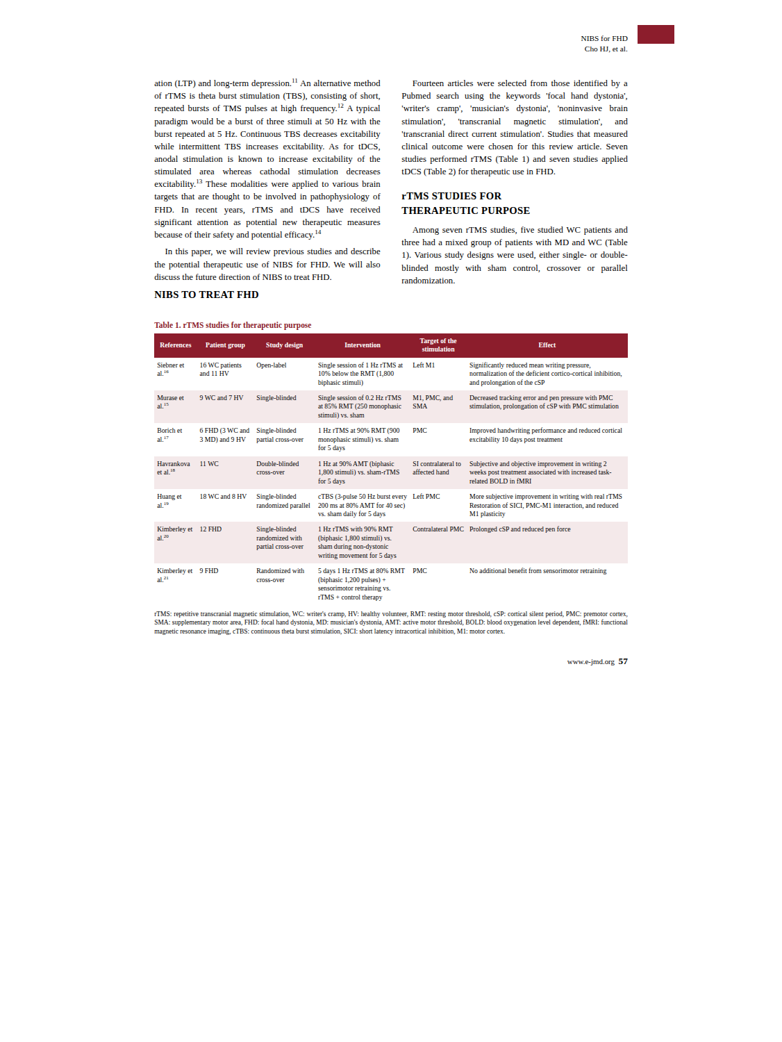NIBS for FHD
Cho HJ, et al.
ation (LTP) and long-term depression.11 An alternative method of rTMS is theta burst stimulation (TBS), consisting of short, repeated bursts of TMS pulses at high frequency.12 A typical paradigm would be a burst of three stimuli at 50 Hz with the burst repeated at 5 Hz. Continuous TBS decreases excitability while intermittent TBS increases excitability. As for tDCS, anodal stimulation is known to increase excitability of the stimulated area whereas cathodal stimulation decreases excitability.13 These modalities were applied to various brain targets that are thought to be involved in pathophysiology of FHD. In recent years, rTMS and tDCS have received significant attention as potential new therapeutic measures because of their safety and potential efficacy.14
In this paper, we will review previous studies and describe the potential therapeutic use of NIBS for FHD. We will also discuss the future direction of NIBS to treat FHD.
NIBS TO TREAT FHD
Fourteen articles were selected from those identified by a Pubmed search using the keywords 'focal hand dystonia', 'writer's cramp', 'musician's dystonia', 'noninvasive brain stimulation', 'transcranial magnetic stimulation', and 'transcranial direct current stimulation'. Studies that measured clinical outcome were chosen for this review article. Seven studies performed rTMS (Table 1) and seven studies applied tDCS (Table 2) for therapeutic use in FHD.
rTMS STUDIES FOR
THERAPEUTIC PURPOSE
Among seven rTMS studies, five studied WC patients and three had a mixed group of patients with MD and WC (Table 1). Various study designs were used, either single- or double-blinded mostly with sham control, crossover or parallel randomization.
Table 1. rTMS studies for therapeutic purpose
| References | Patient group | Study design | Intervention | Target of the stimulation | Effect |
| --- | --- | --- | --- | --- | --- |
| Siebner et al. 16 | 16 WC patients and 11 HV | Open-label | Single session of 1 Hz rTMS at 10% below the RMT (1,800 biphasic stimuli) | Left M1 | Significantly reduced mean writing pressure, normalization of the deficient cortico-cortical inhibition, and prolongation of the cSP |
| Murase et al. 15 | 9 WC and 7 HV | Single-blinded | Single session of 0.2 Hz rTMS at 85% RMT (250 monophasic stimuli) vs. sham | M1, PMC, and SMA | Decreased tracking error and pen pressure with PMC stimulation, prolongation of cSP with PMC stimulation |
| Borich et al. 17 | 6 FHD (3 WC and 3 MD) and 9 HV | Single-blinded partial cross-over | 1 Hz rTMS at 90% RMT (900 monophasic stimuli) vs. sham for 5 days | PMC | Improved handwriting performance and reduced cortical excitability 10 days post treatment |
| Havrankova et al. 18 | 11 WC | Double-blinded cross-over | 1 Hz at 90% AMT (biphasic 1,800 stimuli) vs. sham-rTMS for 5 days | SI contralateral to affected hand | Subjective and objective improvement in writing 2 weeks post treatment associated with increased task-related BOLD in fMRI |
| Huang et al. 19 | 18 WC and 8 HV | Single-blinded randomized parallel | cTBS (3-pulse 50 Hz burst every 200 ms at 80% AMT for 40 sec) vs. sham daily for 5 days | Left PMC | More subjective improvement in writing with real rTMS Restoration of SICI, PMC-M1 interaction, and reduced M1 plasticity |
| Kimberley et al. 20 | 12 FHD | Single-blinded randomized with partial cross-over | 1 Hz rTMS with 90% RMT (biphasic 1,800 stimuli) vs. sham during non-dystonic writing movement for 5 days | Contralateral PMC | Prolonged cSP and reduced pen force |
| Kimberley et al. 21 | 9 FHD | Randomized with cross-over | 5 days 1 Hz rTMS at 80% RMT (biphasic 1,200 pulses) + sensorimotor retraining vs. rTMS + control therapy | PMC | No additional benefit from sensorimotor retraining |
rTMS: repetitive transcranial magnetic stimulation, WC: writer's cramp, HV: healthy volunteer, RMT: resting motor threshold, cSP: cortical silent period, PMC: premotor cortex, SMA: supplementary motor area, FHD: focal hand dystonia, MD: musician's dystonia, AMT: active motor threshold, BOLD: blood oxygenation level dependent, fMRI: functional magnetic resonance imaging, cTBS: continuous theta burst stimulation, SICI: short latency intracortical inhibition, M1: motor cortex.
www.e-jmd.org 57